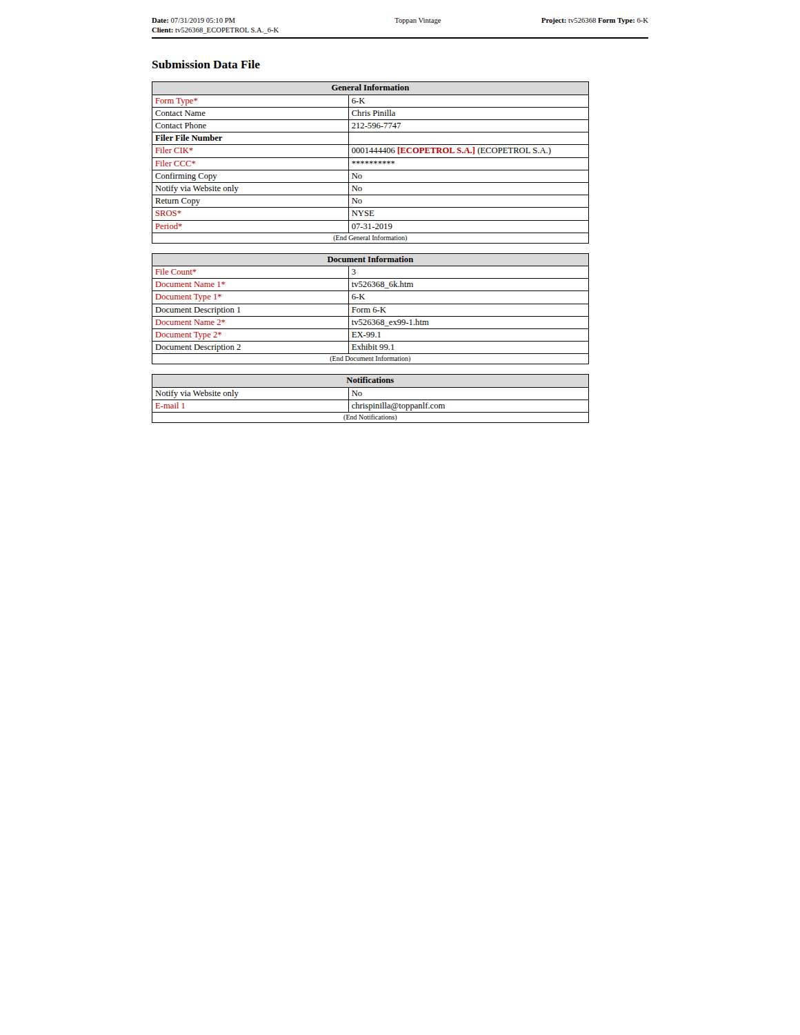| Date: 07/31/2019 05:10 PM | Toppan Vintage | Project: tv526368 Form Type: 6-K |
| Client: tv526368_ECOPETROL S.A._6-K | | |
Submission Data File
| General Information |
| Form Type* | 6-K |
| Contact Name | Chris Pinilla |
| Contact Phone | 212-596-7747 |
| Filer File Number | |
| Filer CIK* | 0001444406 [ECOPETROL S.A.] (ECOPETROL S.A.) |
| Filer CCC* | ********** |
| Confirming Copy | No |
| Notify via Website only | No |
| Return Copy | No |
| SROS* | NYSE |
| Period* | 07-31-2019 |
| (End General Information) |
| Document Information |
| File Count* | 3 |
| Document Name 1* | tv526368_6k.htm |
| Document Type 1* | 6-K |
| Document Description 1 | Form 6-K |
| Document Name 2* | tv526368_ex99-1.htm |
| Document Type 2* | EX-99.1 |
| Document Description 2 | Exhibit 99.1 |
| (End Document Information) |
| Notifications |
| Notify via Website only | No |
| E-mail 1 | chrispinilla@toppanlf.com |
| (End Notifications) |